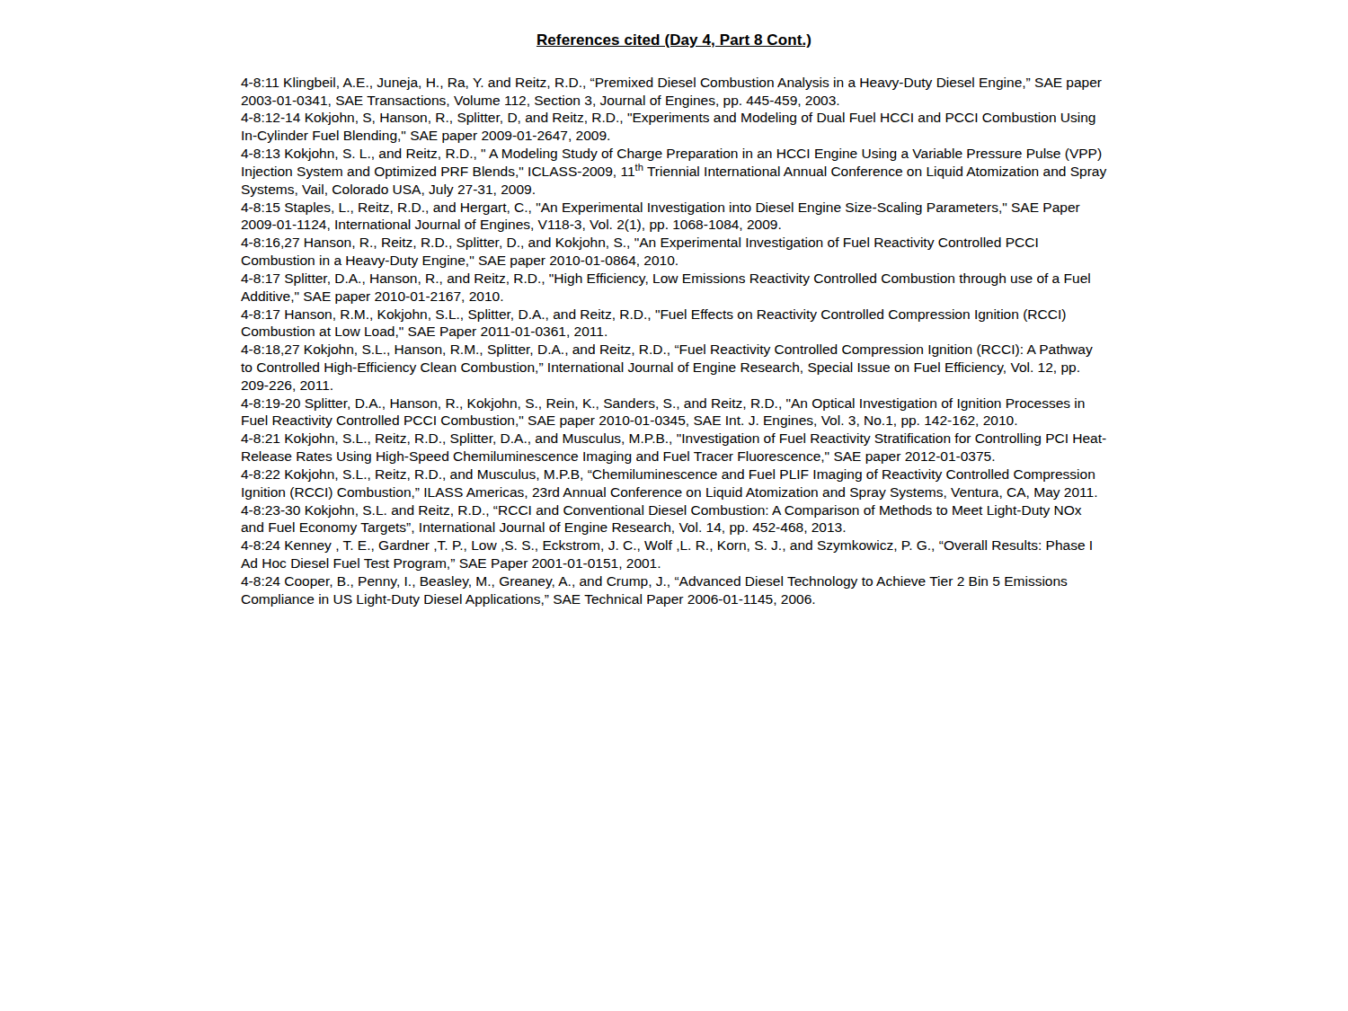References cited (Day 4, Part 8 Cont.)
4-8:11 Klingbeil, A.E., Juneja, H., Ra, Y. and Reitz, R.D., “Premixed Diesel Combustion Analysis in a Heavy-Duty Diesel Engine,” SAE paper 2003-01-0341, SAE Transactions, Volume 112, Section 3, Journal of Engines, pp. 445-459, 2003.
4-8:12-14 Kokjohn, S, Hanson, R., Splitter, D, and Reitz, R.D., "Experiments and Modeling of Dual Fuel HCCI and PCCI Combustion Using In-Cylinder Fuel Blending," SAE paper 2009-01-2647, 2009.
4-8:13 Kokjohn, S. L., and Reitz, R.D., " A Modeling Study of Charge Preparation in an HCCI Engine Using a Variable Pressure Pulse (VPP) Injection System and Optimized PRF Blends," ICLASS-2009, 11th Triennial International Annual Conference on Liquid Atomization and Spray Systems, Vail, Colorado USA, July 27-31, 2009.
4-8:15 Staples, L., Reitz, R.D., and Hergart, C., "An Experimental Investigation into Diesel Engine Size-Scaling Parameters," SAE Paper 2009-01-1124, International Journal of Engines, V118-3, Vol. 2(1), pp. 1068-1084, 2009.
4-8:16,27 Hanson, R., Reitz, R.D., Splitter, D., and Kokjohn, S., "An Experimental Investigation of Fuel Reactivity Controlled PCCI Combustion in a Heavy-Duty Engine," SAE paper 2010-01-0864, 2010.
4-8:17 Splitter, D.A., Hanson, R., and Reitz, R.D., "High Efficiency, Low Emissions Reactivity Controlled Combustion through use of a Fuel Additive," SAE paper 2010-01-2167, 2010.
4-8:17 Hanson, R.M., Kokjohn, S.L., Splitter, D.A., and Reitz, R.D., "Fuel Effects on Reactivity Controlled Compression Ignition (RCCI) Combustion at Low Load," SAE Paper 2011-01-0361, 2011.
4-8:18,27 Kokjohn, S.L., Hanson, R.M., Splitter, D.A., and Reitz, R.D., “Fuel Reactivity Controlled Compression Ignition (RCCI): A Pathway to Controlled High-Efficiency Clean Combustion,” International Journal of Engine Research, Special Issue on Fuel Efficiency, Vol. 12, pp. 209-226, 2011.
4-8:19-20 Splitter, D.A., Hanson, R., Kokjohn, S., Rein, K., Sanders, S., and Reitz, R.D., "An Optical Investigation of Ignition Processes in Fuel Reactivity Controlled PCCI Combustion," SAE paper 2010-01-0345, SAE Int. J. Engines, Vol. 3, No.1, pp. 142-162, 2010.
4-8:21 Kokjohn, S.L., Reitz, R.D., Splitter, D.A., and Musculus, M.P.B., "Investigation of Fuel Reactivity Stratification for Controlling PCI Heat-Release Rates Using High-Speed Chemiluminescence Imaging and Fuel Tracer Fluorescence," SAE paper 2012-01-0375.
4-8:22 Kokjohn, S.L., Reitz, R.D., and Musculus, M.P.B, “Chemiluminescence and Fuel PLIF Imaging of Reactivity Controlled Compression Ignition (RCCI) Combustion,” ILASS Americas, 23rd Annual Conference on Liquid Atomization and Spray Systems, Ventura, CA, May 2011.
4-8:23-30 Kokjohn, S.L. and Reitz, R.D., “RCCI and Conventional Diesel Combustion: A Comparison of Methods to Meet Light-Duty NOx and Fuel Economy Targets”, International Journal of Engine Research, Vol. 14, pp. 452-468, 2013.
4-8:24 Kenney , T. E., Gardner ,T. P., Low ,S. S., Eckstrom, J. C., Wolf ,L. R., Korn, S. J., and Szymkowicz, P. G., “Overall Results: Phase I Ad Hoc Diesel Fuel Test Program,” SAE Paper 2001-01-0151, 2001.
4-8:24 Cooper, B., Penny, I., Beasley, M., Greaney, A., and Crump, J., “Advanced Diesel Technology to Achieve Tier 2 Bin 5 Emissions Compliance in US Light-Duty Diesel Applications,” SAE Technical Paper 2006-01-1145, 2006.